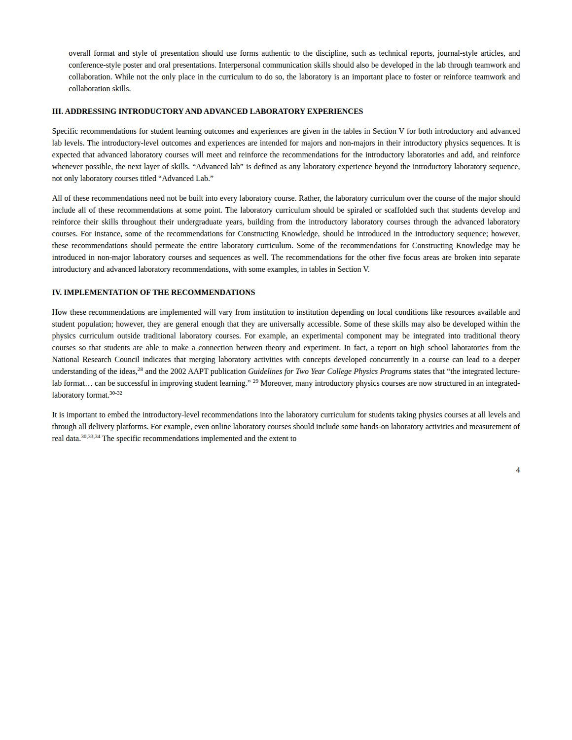overall format and style of presentation should use forms authentic to the discipline, such as technical reports, journal-style articles, and conference-style poster and oral presentations. Interpersonal communication skills should also be developed in the lab through teamwork and collaboration. While not the only place in the curriculum to do so, the laboratory is an important place to foster or reinforce teamwork and collaboration skills.
III. Addressing Introductory and Advanced Laboratory Experiences
Specific recommendations for student learning outcomes and experiences are given in the tables in Section V for both introductory and advanced lab levels. The introductory-level outcomes and experiences are intended for majors and non-majors in their introductory physics sequences. It is expected that advanced laboratory courses will meet and reinforce the recommendations for the introductory laboratories and add, and reinforce whenever possible, the next layer of skills. “Advanced lab” is defined as any laboratory experience beyond the introductory laboratory sequence, not only laboratory courses titled “Advanced Lab.”
All of these recommendations need not be built into every laboratory course. Rather, the laboratory curriculum over the course of the major should include all of these recommendations at some point. The laboratory curriculum should be spiraled or scaffolded such that students develop and reinforce their skills throughout their undergraduate years, building from the introductory laboratory courses through the advanced laboratory courses. For instance, some of the recommendations for Constructing Knowledge, should be introduced in the introductory sequence; however, these recommendations should permeate the entire laboratory curriculum. Some of the recommendations for Constructing Knowledge may be introduced in non-major laboratory courses and sequences as well. The recommendations for the other five focus areas are broken into separate introductory and advanced laboratory recommendations, with some examples, in tables in Section V.
IV. Implementation of the Recommendations
How these recommendations are implemented will vary from institution to institution depending on local conditions like resources available and student population; however, they are general enough that they are universally accessible. Some of these skills may also be developed within the physics curriculum outside traditional laboratory courses. For example, an experimental component may be integrated into traditional theory courses so that students are able to make a connection between theory and experiment. In fact, a report on high school laboratories from the National Research Council indicates that merging laboratory activities with concepts developed concurrently in a course can lead to a deeper understanding of the ideas,28 and the 2002 AAPT publication Guidelines for Two Year College Physics Programs states that “the integrated lecture-lab format… can be successful in improving student learning.” 29 Moreover, many introductory physics courses are now structured in an integrated-laboratory format.30-32
It is important to embed the introductory-level recommendations into the laboratory curriculum for students taking physics courses at all levels and through all delivery platforms. For example, even online laboratory courses should include some hands-on laboratory activities and measurement of real data.30,33,34 The specific recommendations implemented and the extent to
4